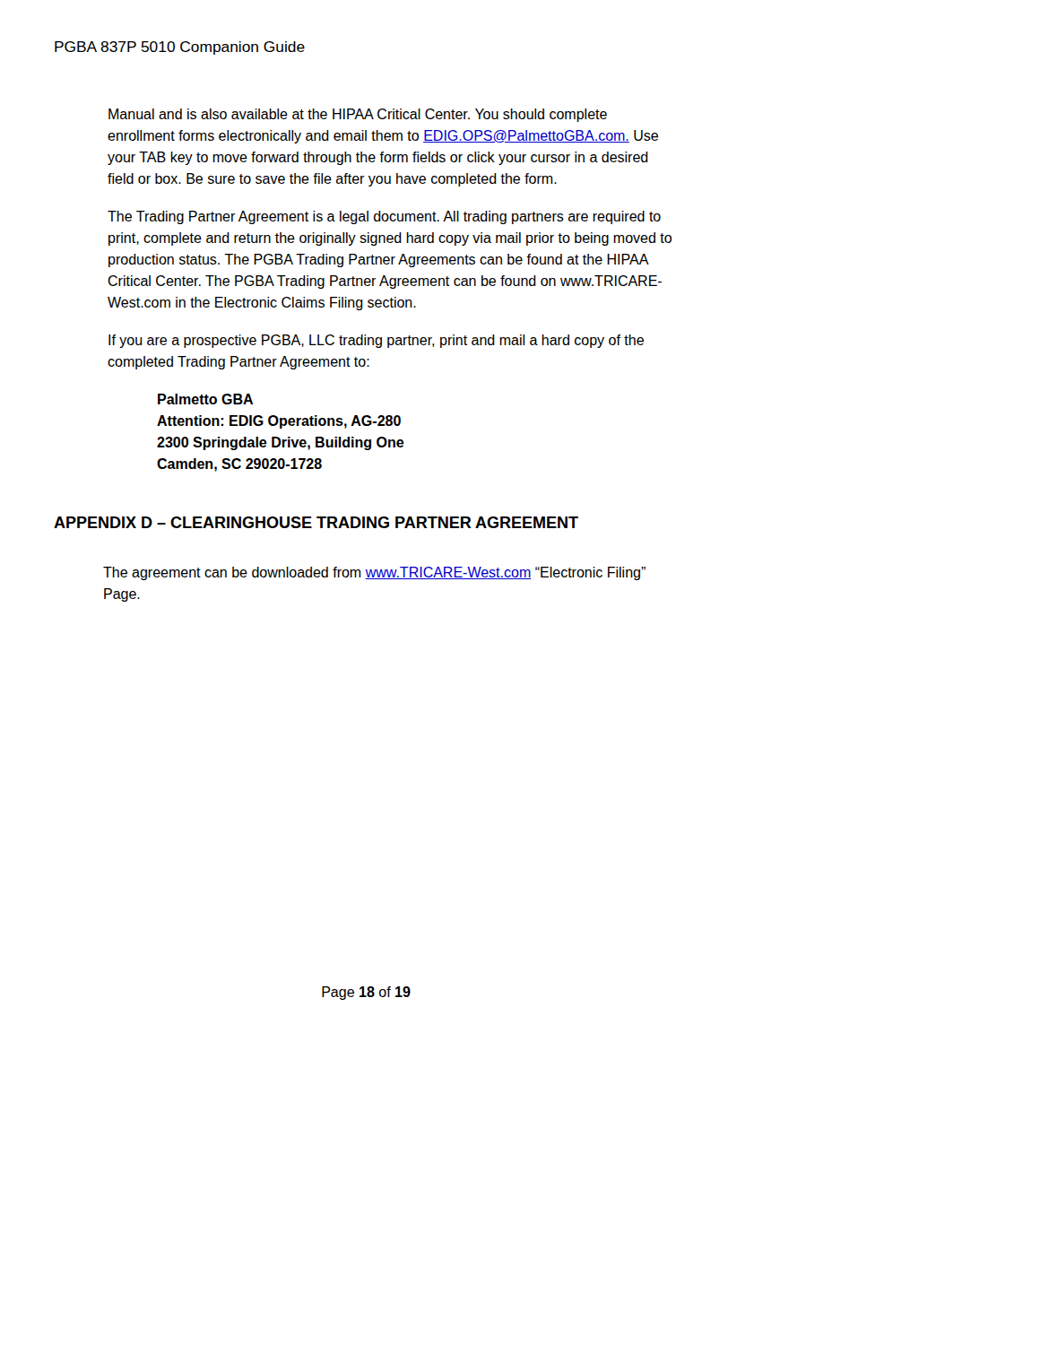PGBA 837P 5010 Companion Guide
Manual and is also available at the HIPAA Critical Center. You should complete enrollment forms electronically and email them to EDIG.OPS@PalmettoGBA.com. Use your TAB key to move forward through the form fields or click your cursor in a desired field or box. Be sure to save the file after you have completed the form.
The Trading Partner Agreement is a legal document. All trading partners are required to print, complete and return the originally signed hard copy via mail prior to being moved to production status. The PGBA Trading Partner Agreements can be found at the HIPAA Critical Center. The PGBA Trading Partner Agreement can be found on www.TRICARE-West.com in the Electronic Claims Filing section.
If you are a prospective PGBA, LLC trading partner, print and mail a hard copy of the completed Trading Partner Agreement to:
Palmetto GBA
Attention: EDIG Operations, AG-280
2300 Springdale Drive, Building One
Camden, SC 29020-1728
APPENDIX D – CLEARINGHOUSE TRADING PARTNER AGREEMENT
The agreement can be downloaded from www.TRICARE-West.com “Electronic Filing” Page.
Page 18 of 19